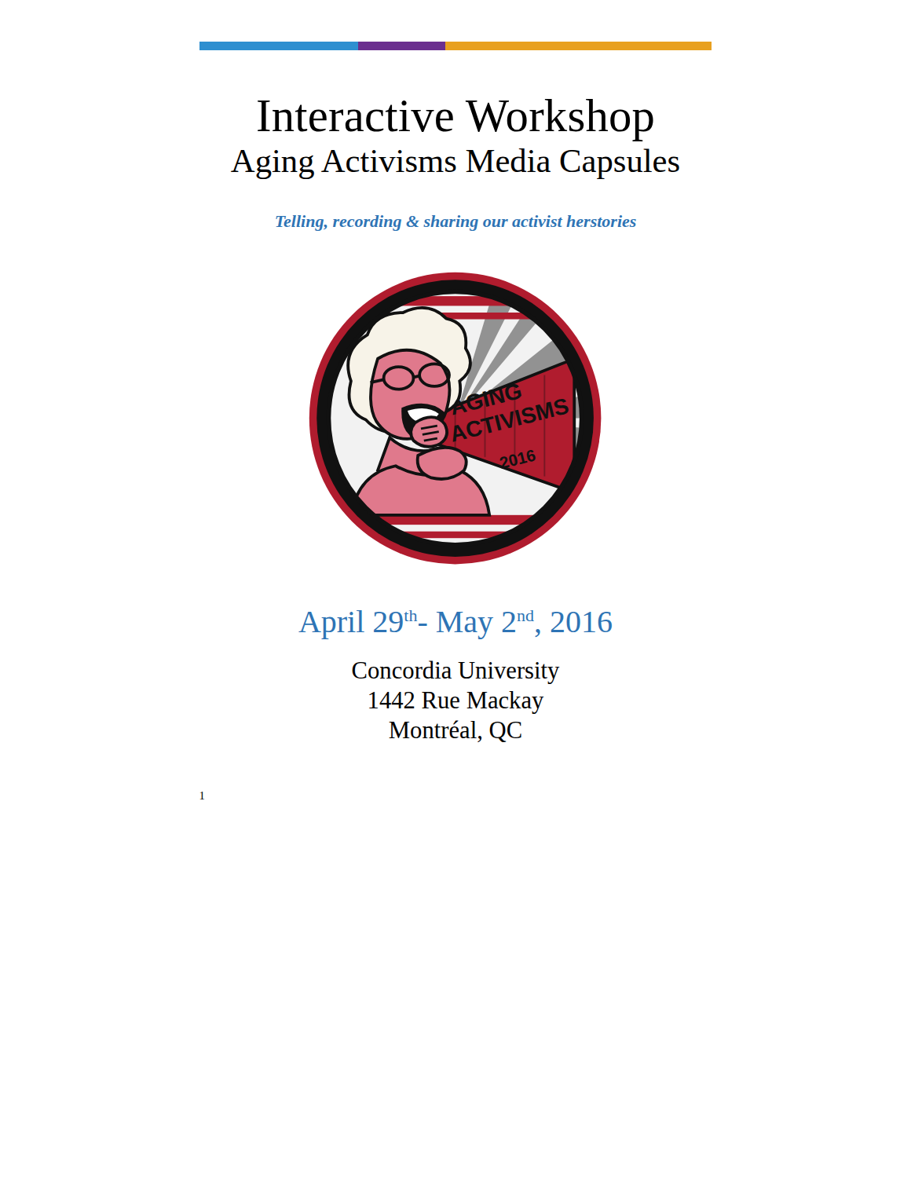Interactive Workshop
Aging Activisms Media Capsules
Telling, recording & sharing our activist herstories
AGING ACTIVISMS 2016
April 29th- May 2nd, 2016
Concordia University
1442 Rue Mackay
Montréal, QC
1